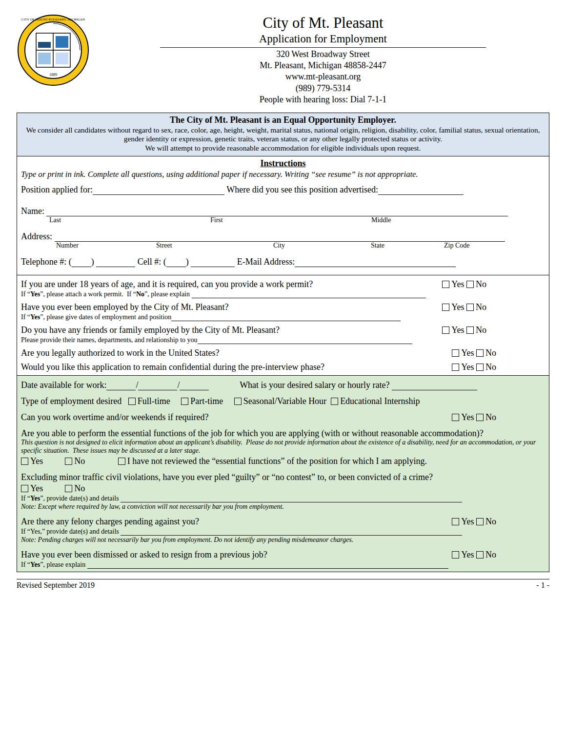CITY OF MOUNT PLEASANT, MICHIGAN 1889
City of Mt. Pleasant
Application for Employment
320 West Broadway Street
Mt. Pleasant, Michigan 48858-2447
www.mt-pleasant.org
(989) 779-5314
People with hearing loss: Dial 7-1-1
The City of Mt. Pleasant is an Equal Opportunity Employer.
We consider all candidates without regard to sex, race, color, age, height, weight, marital status, national origin, religion, disability, color, familial status, sexual orientation, gender identity or expression, genetic traits, veteran status, or any other legally protected status or activity.
We will attempt to provide reasonable accommodation for eligible individuals upon request.
Instructions
Type or print in ink. Complete all questions, using additional paper if necessary. Writing “see resume” is not appropriate.
Position applied for: Where did you see this position advertised:
Name:
Last First Middle
Address:
Number Street City State Zip Code
Telephone #: ( ) Cell #: ( ) E-Mail Address:
If you are under 18 years of age, and it is required, can you provide a work permit?
Yes No
If “Yes”, please attach a work permit. If “No”, please explain
Have you ever been employed by the City of Mt. Pleasant?
Yes No
If “Yes”, please give dates of employment and position
Do you have any friends or family employed by the City of Mt. Pleasant?
Yes No
Please provide their names, departments, and relationship to you
Are you legally authorized to work in the United States?
Yes No
Would you like this application to remain confidential during the pre-interview phase?
Yes No
Date available for work: / / What is your desired salary or hourly rate?
Type of employment desired Full-time Part-time Seasonal/Variable Hour Educational Internship
Can you work overtime and/or weekends if required?
Yes No
Are you able to perform the essential functions of the job for which you are applying (with or without reasonable accommodation)?
This question is not designed to elicit information about an applicant’s disability. Please do not provide information about the existence of a disability, need for an accommodation, or your specific situation. These issues may be discussed at a later stage.
Yes No I have not reviewed the “essential functions” of the position for which I am applying.
Excluding minor traffic civil violations, have you ever pled “guilty” or “no contest” to, or been convicted of a crime?
Yes No
If “Yes”, provide date(s) and details
Note: Except where required by law, a conviction will not necessarily bar you from employment.
Are there any felony charges pending against you?
Yes No
If “Yes,” provide date(s) and details
Note: Pending charges will not necessarily bar you from employment. Do not identify any pending misdemeanor charges.
Have you ever been dismissed or asked to resign from a previous job?
Yes No
If “Yes”, please explain
Revised September 2019
- 1 -